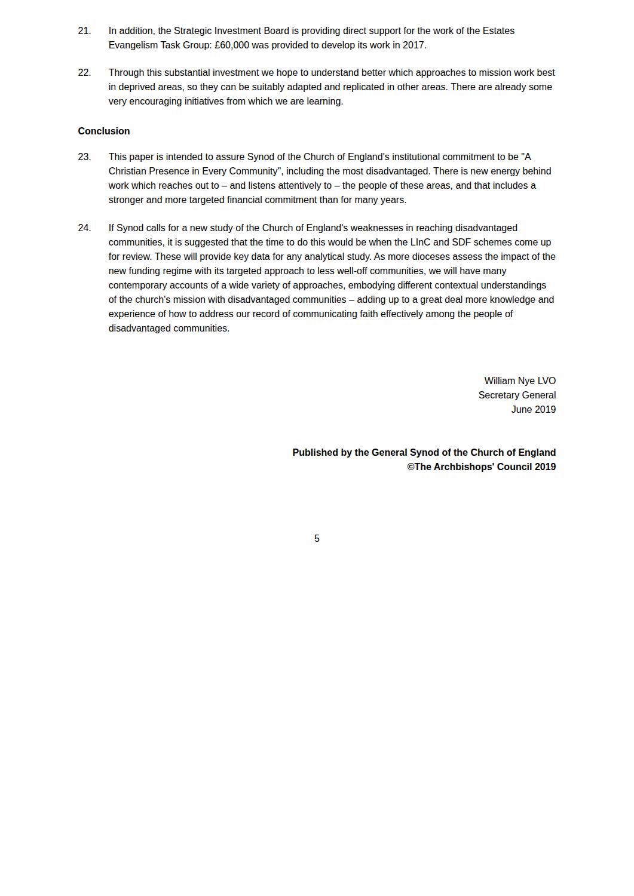21. In addition, the Strategic Investment Board is providing direct support for the work of the Estates Evangelism Task Group: £60,000 was provided to develop its work in 2017.
22. Through this substantial investment we hope to understand better which approaches to mission work best in deprived areas, so they can be suitably adapted and replicated in other areas. There are already some very encouraging initiatives from which we are learning.
Conclusion
23. This paper is intended to assure Synod of the Church of England's institutional commitment to be "A Christian Presence in Every Community", including the most disadvantaged. There is new energy behind work which reaches out to – and listens attentively to – the people of these areas, and that includes a stronger and more targeted financial commitment than for many years.
24. If Synod calls for a new study of the Church of England's weaknesses in reaching disadvantaged communities, it is suggested that the time to do this would be when the LInC and SDF schemes come up for review. These will provide key data for any analytical study. As more dioceses assess the impact of the new funding regime with its targeted approach to less well-off communities, we will have many contemporary accounts of a wide variety of approaches, embodying different contextual understandings of the church's mission with disadvantaged communities – adding up to a great deal more knowledge and experience of how to address our record of communicating faith effectively among the people of disadvantaged communities.
William Nye LVO
Secretary General
June 2019
Published by the General Synod of the Church of England
©The Archbishops' Council 2019
5